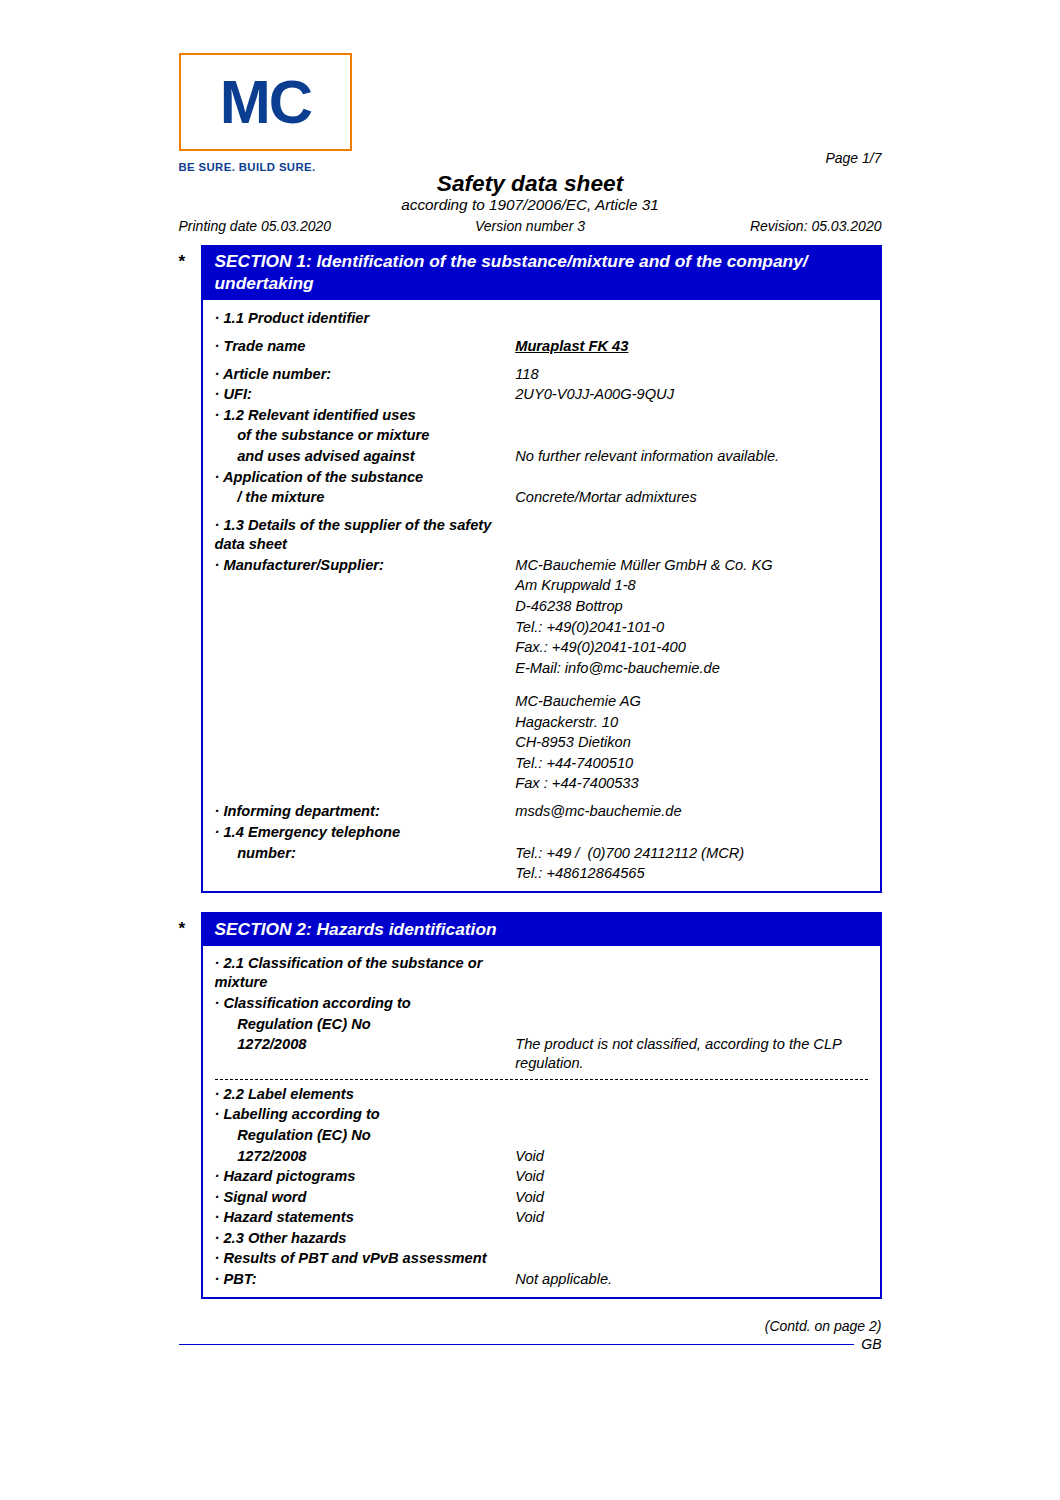MC
BE SURE. BUILD SURE.
Page 1/7
Safety data sheet
according to 1907/2006/EC, Article 31
Printing date 05.03.2020
Version number 3
Revision: 05.03.2020
*
SECTION 1: Identification of the substance/mixture and of the company/
undertaking
| 1.1 Product identifier | |
| Trade name | Muraplast FK 43 |
| Article number: | 118 |
| UFI: | 2UY0-V0JJ-A00G-9QUJ |
| 1.2 Relevant identified uses | |
| of the substance or mixture | |
| and uses advised against | No further relevant information available. |
| Application of the substance | |
| / the mixture | Concrete/Mortar admixtures |
| 1.3 Details of the supplier of the safety data sheet | |
| Manufacturer/Supplier: | MC-Bauchemie Müller GmbH & Co. KG |
| | Am Kruppwald 1-8 |
| | D-46238 Bottrop |
| | Tel.: +49(0)2041-101-0 |
| | Fax.: +49(0)2041-101-400 |
| | E-Mail: info@mc-bauchemie.de |
| | MC-Bauchemie AG |
| | Hagackerstr. 10 |
| | CH-8953 Dietikon |
| | Tel.: +44-7400510 |
| | Fax : +44-7400533 |
| Informing department: | msds@mc-bauchemie.de |
| 1.4 Emergency telephone | |
| number: | Tel.: +49 / (0)700 24112112 (MCR) |
| | Tel.: +48612864565 |
*
SECTION 2: Hazards identification
| 2.1 Classification of the substance or mixture | |
| Classification according to | |
| Regulation (EC) No | |
| 1272/2008 | The product is not classified, according to the CLP regulation. |
| 2.2 Label elements | |
| Labelling according to | |
| Regulation (EC) No | |
| 1272/2008 | Void |
| Hazard pictograms | Void |
| Signal word | Void |
| Hazard statements | Void |
| 2.3 Other hazards | |
| Results of PBT and vPvB assessment | |
| PBT: | Not applicable. |
(Contd. on page 2)
GB